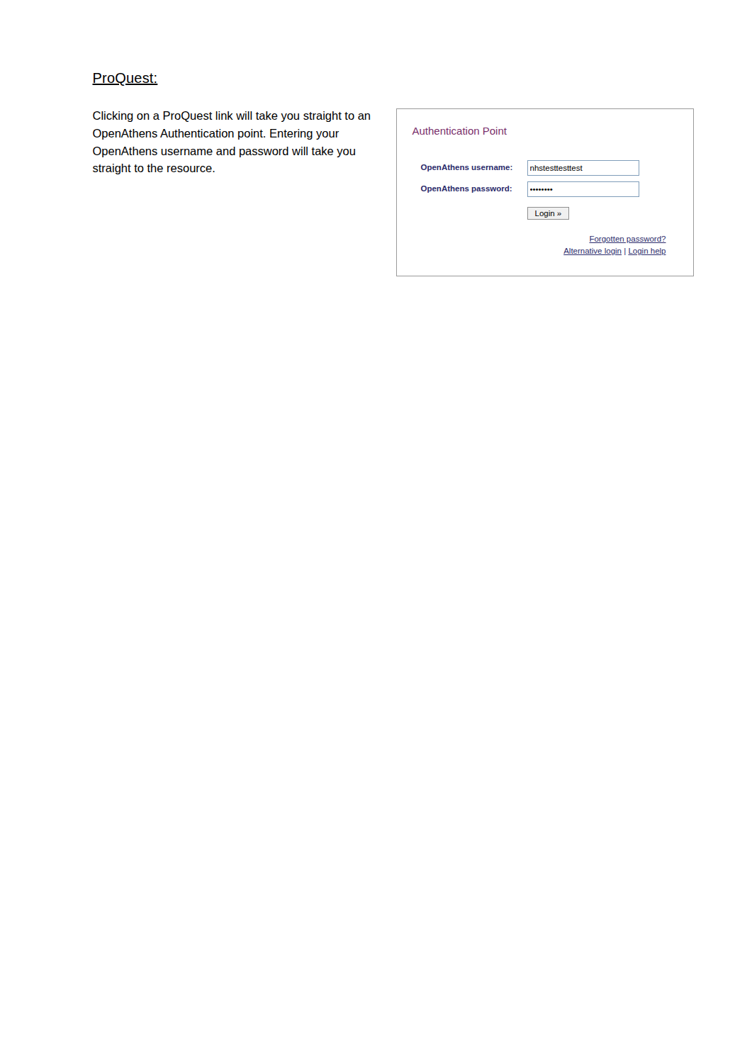ProQuest:
Clicking on a ProQuest link will take you straight to an OpenAthens Authentication point. Entering your OpenAthens username and password will take you straight to the resource.
Authentication Point
OpenAthens username:
OpenAthens password:
Login »
Forgotten password?
Alternative login | Login help